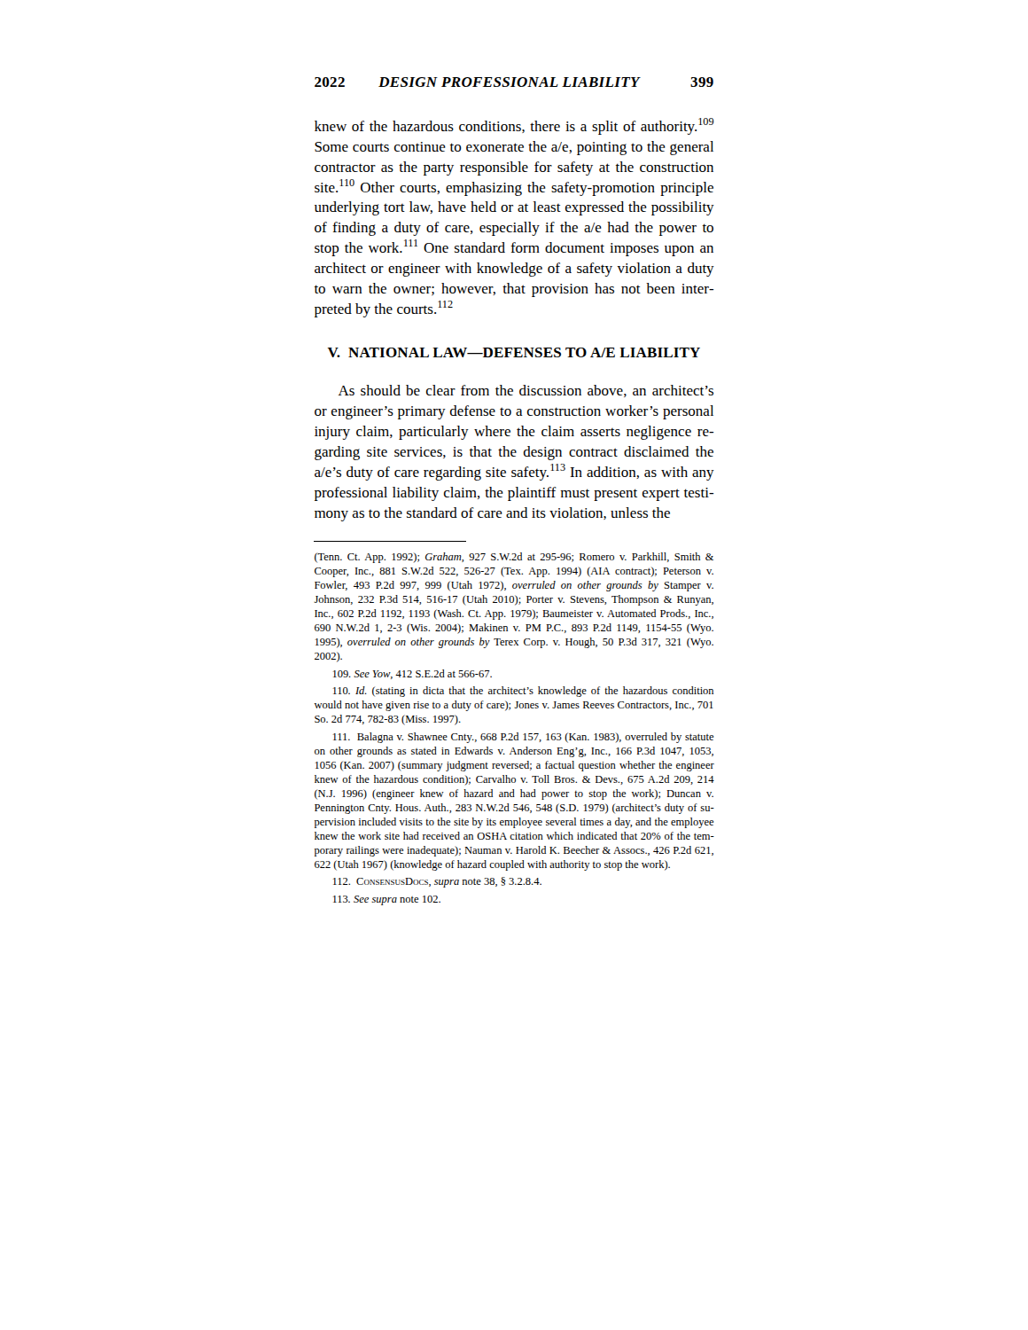2022 DESIGN PROFESSIONAL LIABILITY 399
knew of the hazardous conditions, there is a split of authority.109 Some courts continue to exonerate the a/e, pointing to the general contractor as the party responsible for safety at the construction site.110 Other courts, emphasizing the safety-promotion principle underlying tort law, have held or at least expressed the possibility of finding a duty of care, especially if the a/e had the power to stop the work.111 One standard form document imposes upon an architect or engineer with knowledge of a safety violation a duty to warn the owner; however, that provision has not been interpreted by the courts.112
V. NATIONAL LAW—DEFENSES TO A/E LIABILITY
As should be clear from the discussion above, an architect’s or engineer’s primary defense to a construction worker’s personal injury claim, particularly where the claim asserts negligence regarding site services, is that the design contract disclaimed the a/e’s duty of care regarding site safety.113 In addition, as with any professional liability claim, the plaintiff must present expert testimony as to the standard of care and its violation, unless the
(Tenn. Ct. App. 1992); Graham, 927 S.W.2d at 295-96; Romero v. Parkhill, Smith & Cooper, Inc., 881 S.W.2d 522, 526-27 (Tex. App. 1994) (AIA contract); Peterson v. Fowler, 493 P.2d 997, 999 (Utah 1972), overruled on other grounds by Stamper v. Johnson, 232 P.3d 514, 516-17 (Utah 2010); Porter v. Stevens, Thompson & Runyan, Inc., 602 P.2d 1192, 1193 (Wash. Ct. App. 1979); Baumeister v. Automated Prods., Inc., 690 N.W.2d 1, 2-3 (Wis. 2004); Makinen v. PM P.C., 893 P.2d 1149, 1154-55 (Wyo. 1995), overruled on other grounds by Terex Corp. v. Hough, 50 P.3d 317, 321 (Wyo. 2002).
109. See Yow, 412 S.E.2d at 566-67.
110. Id. (stating in dicta that the architect’s knowledge of the hazardous condition would not have given rise to a duty of care); Jones v. James Reeves Contractors, Inc., 701 So. 2d 774, 782-83 (Miss. 1997).
111. Balagna v. Shawnee Cnty., 668 P.2d 157, 163 (Kan. 1983), overruled by statute on other grounds as stated in Edwards v. Anderson Eng’g, Inc., 166 P.3d 1047, 1053, 1056 (Kan. 2007) (summary judgment reversed; a factual question whether the engineer knew of the hazardous condition); Carvalho v. Toll Bros. & Devs., 675 A.2d 209, 214 (N.J. 1996) (engineer knew of hazard and had power to stop the work); Duncan v. Pennington Cnty. Hous. Auth., 283 N.W.2d 546, 548 (S.D. 1979) (architect’s duty of supervision included visits to the site by its employee several times a day, and the employee knew the work site had received an OSHA citation which indicated that 20% of the temporary railings were inadequate); Nauman v. Harold K. Beecher & Assocs., 426 P.2d 621, 622 (Utah 1967) (knowledge of hazard coupled with authority to stop the work).
112. ConsensusDocs, supra note 38, § 3.2.8.4.
113. See supra note 102.